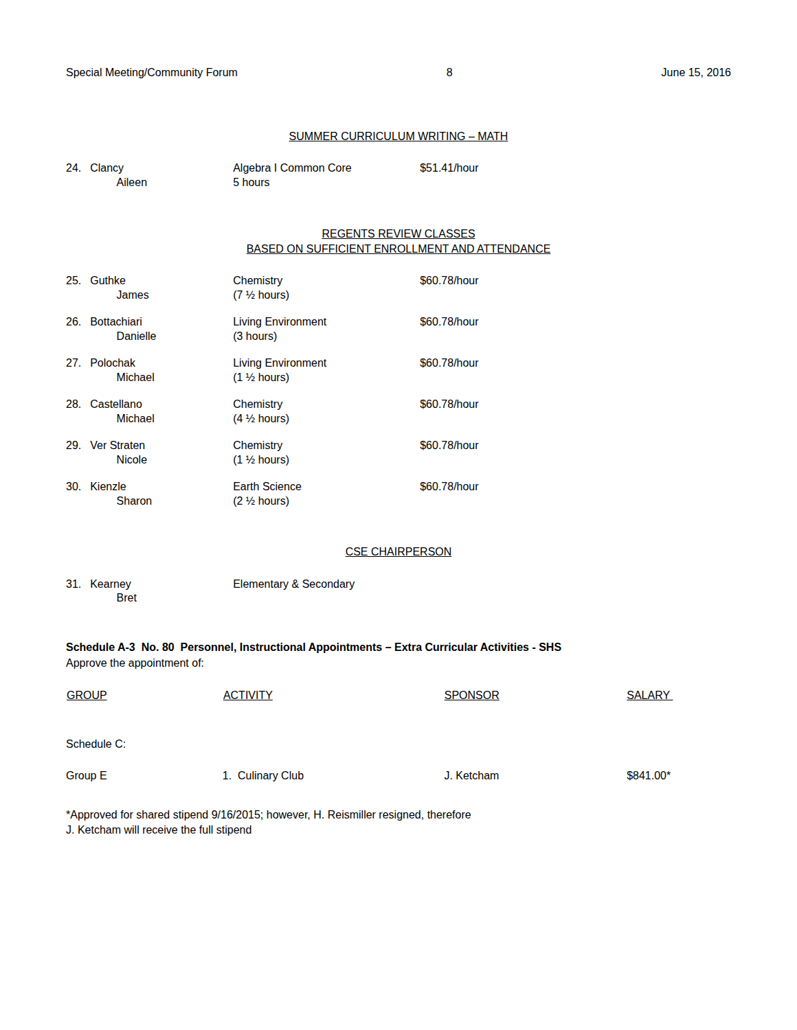Special Meeting/Community Forum
8
June 15, 2016
SUMMER CURRICULUM WRITING – MATH
| 24. | Clancy Aileen | Algebra I Common Core 5 hours | $51.41/hour |
REGENTS REVIEW CLASSES
BASED ON SUFFICIENT ENROLLMENT AND ATTENDANCE
| 25. | Guthke James | Chemistry (7 ½ hours) | $60.78/hour |
| 26. | Bottachiari Danielle | Living Environment (3 hours) | $60.78/hour |
| 27. | Polochak Michael | Living Environment (1 ½ hours) | $60.78/hour |
| 28. | Castellano Michael | Chemistry (4 ½ hours) | $60.78/hour |
| 29. | Ver Straten Nicole | Chemistry (1 ½ hours) | $60.78/hour |
| 30. | Kienzle Sharon | Earth Science (2 ½ hours) | $60.78/hour |
CSE CHAIRPERSON
| 31. | Kearney Bret | Elementary & Secondary | |
Schedule A-3 No. 80 Personnel, Instructional Appointments – Extra Curricular Activities - SHS
Approve the appointment of:
| GROUP | ACTIVITY | SPONSOR | SALARY |
| --- | --- | --- | --- |
Schedule C:
| Group E | 1. Culinary Club | J. Ketcham | $841.00* |
*Approved for shared stipend 9/16/2015; however, H. Reismiller resigned, therefore
J. Ketcham will receive the full stipend